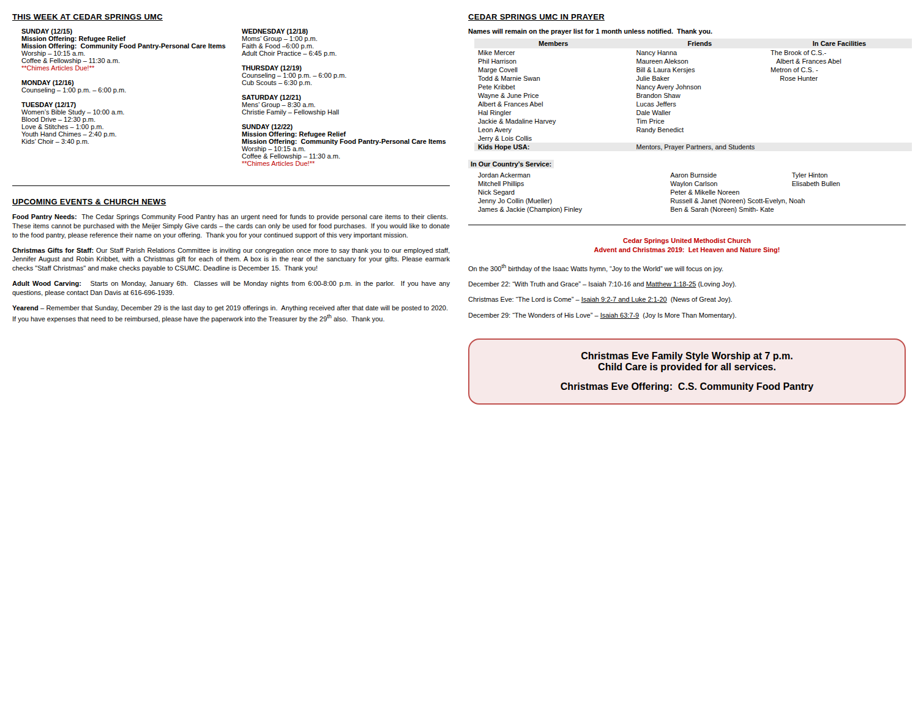THIS WEEK AT CEDAR SPRINGS UMC
SUNDAY (12/15)
Mission Offering: Refugee Relief
Mission Offering: Community Food Pantry-Personal Care Items
Worship – 10:15 a.m.
Coffee & Fellowship – 11:30 a.m.
**Chimes Articles Due!**
MONDAY (12/16)
Counseling – 1:00 p.m. – 6:00 p.m.
TUESDAY (12/17)
Women’s Bible Study – 10:00 a.m.
Blood Drive – 12:30 p.m.
Love & Stitches – 1:00 p.m.
Youth Hand Chimes – 2:40 p.m.
Kids’ Choir – 3:40 p.m.
WEDNESDAY (12/18)
Moms’ Group – 1:00 p.m.
Faith & Food –6:00 p.m.
Adult Choir Practice – 6:45 p.m.
THURSDAY (12/19)
Counseling – 1:00 p.m. – 6:00 p.m.
Cub Scouts – 6:30 p.m.
SATURDAY (12/21)
Mens’ Group – 8:30 a.m.
Christie Family – Fellowship Hall
SUNDAY (12/22)
Mission Offering: Refugee Relief
Mission Offering: Community Food Pantry-Personal Care Items
Worship – 10:15 a.m.
Coffee & Fellowship – 11:30 a.m.
**Chimes Articles Due!**
UPCOMING EVENTS & CHURCH NEWS
Food Pantry Needs: The Cedar Springs Community Food Pantry has an urgent need for funds to provide personal care items to their clients. These items cannot be purchased with the Meijer Simply Give cards – the cards can only be used for food purchases. If you would like to donate to the food pantry, please reference their name on your offering. Thank you for your continued support of this very important mission.
Christmas Gifts for Staff: Our Staff Parish Relations Committee is inviting our congregation once more to say thank you to our employed staff, Jennifer August and Robin Kribbet, with a Christmas gift for each of them. A box is in the rear of the sanctuary for your gifts. Please earmark checks "Staff Christmas" and make checks payable to CSUMC. Deadline is December 15. Thank you!
Adult Wood Carving: Starts on Monday, January 6th. Classes will be Monday nights from 6:00-8:00 p.m. in the parlor. If you have any questions, please contact Dan Davis at 616-696-1939.
Yearend – Remember that Sunday, December 29 is the last day to get 2019 offerings in. Anything received after that date will be posted to 2020. If you have expenses that need to be reimbursed, please have the paperwork into the Treasurer by the 29th also. Thank you.
CEDAR SPRINGS UMC IN PRAYER
Names will remain on the prayer list for 1 month unless notified. Thank you.
| Members | Friends | In Care Facilities |
| --- | --- | --- |
| Mike Mercer | Nancy Hanna | The Brook of C.S.- |
| Phil Harrison | Maureen Alekson | Albert & Frances Abel |
| Marge Covell | Bill & Laura Kersjes | Metron of C.S. - |
| Todd & Marnie Swan | Julie Baker | Rose Hunter |
| Pete Kribbet | Nancy Avery Johnson | |
| Wayne & June Price | Brandon Shaw | |
| Albert & Frances Abel | Lucas Jeffers | |
| Hal Ringler | Dale Waller | |
| Jackie & Madaline Harvey | Tim Price | |
| Leon Avery | Randy Benedict | |
| Jerry & Lois Collis | | |
| Kids Hope USA: | Mentors, Prayer Partners, and Students |
In Our Country’s Service:
| Jordan Ackerman | Aaron Burnside | Tyler Hinton |
| Mitchell Phillips | Waylon Carlson | Elisabeth Bullen |
| Nick Segard | Peter & Mikelle Noreen |
| Jenny Jo Collin (Mueller) | Russell & Janet (Noreen) Scott-Evelyn, Noah |
| James & Jackie (Champion) Finley | Ben & Sarah (Noreen) Smith- Kate |
Cedar Springs United Methodist Church
Advent and Christmas 2019: Let Heaven and Nature Sing!
On the 300th birthday of the Isaac Watts hymn, “Joy to the World” we will focus on joy.
December 22: “With Truth and Grace” – Isaiah 7:10-16 and Matthew 1:18-25 (Loving Joy).
Christmas Eve: “The Lord is Come” – Isaiah 9:2-7 and Luke 2:1-20 (News of Great Joy).
December 29: “The Wonders of His Love” – Isaiah 63:7-9 (Joy Is More Than Momentary).
Christmas Eve Family Style Worship at 7 p.m.
Child Care is provided for all services.
Christmas Eve Offering: C.S. Community Food Pantry